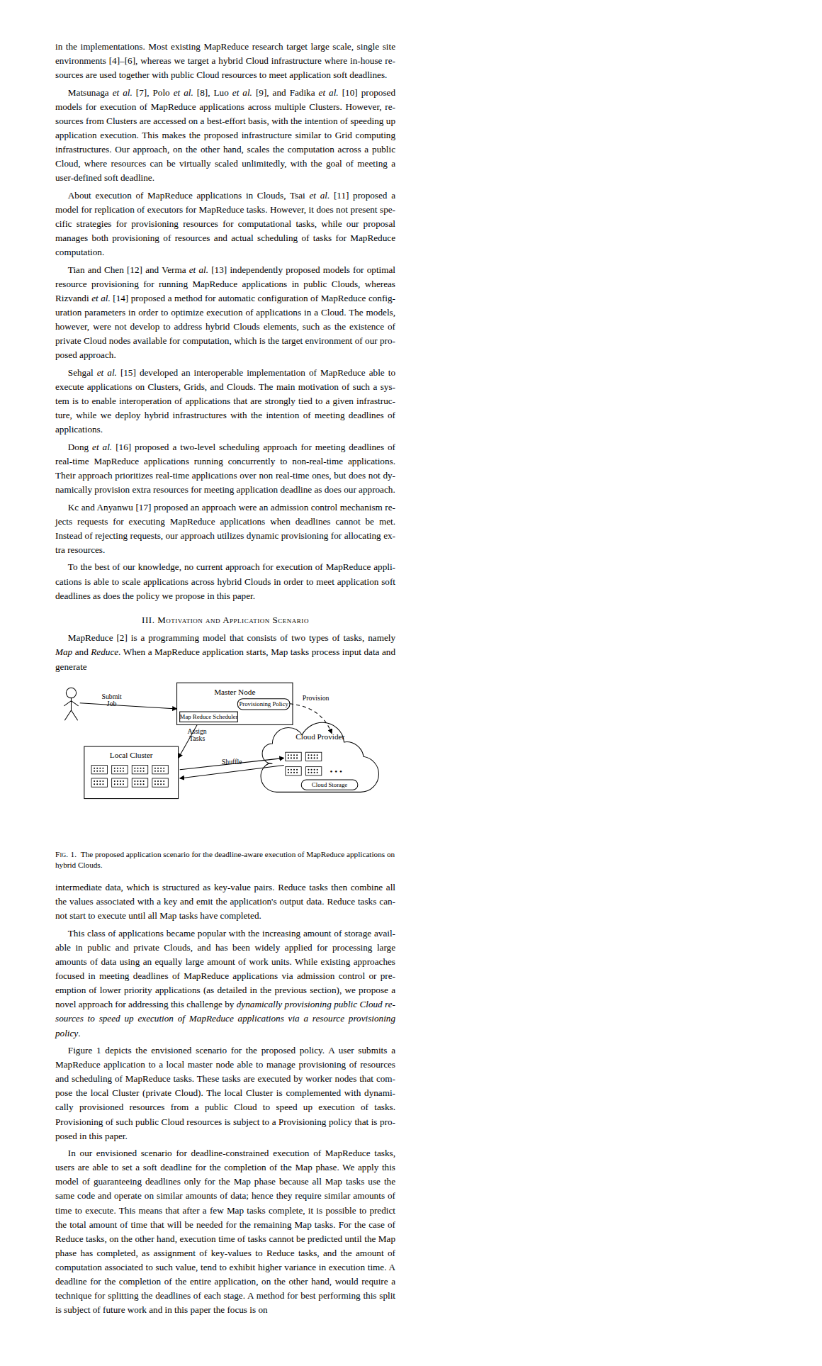in the implementations. Most existing MapReduce research target large scale, single site environments [4]–[6], whereas we target a hybrid Cloud infrastructure where in-house resources are used together with public Cloud resources to meet application soft deadlines.
Matsunaga et al. [7], Polo et al. [8], Luo et al. [9], and Fadika et al. [10] proposed models for execution of MapReduce applications across multiple Clusters. However, resources from Clusters are accessed on a best-effort basis, with the intention of speeding up application execution. This makes the proposed infrastructure similar to Grid computing infrastructures. Our approach, on the other hand, scales the computation across a public Cloud, where resources can be virtually scaled unlimitedly, with the goal of meeting a user-defined soft deadline.
About execution of MapReduce applications in Clouds, Tsai et al. [11] proposed a model for replication of executors for MapReduce tasks. However, it does not present specific strategies for provisioning resources for computational tasks, while our proposal manages both provisioning of resources and actual scheduling of tasks for MapReduce computation.
Tian and Chen [12] and Verma et al. [13] independently proposed models for optimal resource provisioning for running MapReduce applications in public Clouds, whereas Rizvandi et al. [14] proposed a method for automatic configuration of MapReduce configuration parameters in order to optimize execution of applications in a Cloud. The models, however, were not develop to address hybrid Clouds elements, such as the existence of private Cloud nodes available for computation, which is the target environment of our proposed approach.
Sehgal et al. [15] developed an interoperable implementation of MapReduce able to execute applications on Clusters, Grids, and Clouds. The main motivation of such a system is to enable interoperation of applications that are strongly tied to a given infrastructure, while we deploy hybrid infrastructures with the intention of meeting deadlines of applications.
Dong et al. [16] proposed a two-level scheduling approach for meeting deadlines of real-time MapReduce applications running concurrently to non-real-time applications. Their approach prioritizes real-time applications over non real-time ones, but does not dynamically provision extra resources for meeting application deadline as does our approach.
Kc and Anyanwu [17] proposed an approach were an admission control mechanism rejects requests for executing MapReduce applications when deadlines cannot be met. Instead of rejecting requests, our approach utilizes dynamic provisioning for allocating extra resources.
To the best of our knowledge, no current approach for execution of MapReduce applications is able to scale applications across hybrid Clouds in order to meet application soft deadlines as does the policy we propose in this paper.
III. Motivation and Application Scenario
MapReduce [2] is a programming model that consists of two types of tasks, namely Map and Reduce. When a MapReduce application starts, Map tasks process input data and generate
Master Node Provisioning Policy Map Reduce Scheduler Submit Job Provision Assign Tasks Local Cluster Cloud Provider • • • Cloud Storage Shuffle
Fig. 1. The proposed application scenario for the deadline-aware execution of MapReduce applications on hybrid Clouds.
intermediate data, which is structured as key-value pairs. Reduce tasks then combine all the values associated with a key and emit the application's output data. Reduce tasks cannot start to execute until all Map tasks have completed.
This class of applications became popular with the increasing amount of storage available in public and private Clouds, and has been widely applied for processing large amounts of data using an equally large amount of work units. While existing approaches focused in meeting deadlines of MapReduce applications via admission control or preemption of lower priority applications (as detailed in the previous section), we propose a novel approach for addressing this challenge by dynamically provisioning public Cloud resources to speed up execution of MapReduce applications via a resource provisioning policy.
Figure 1 depicts the envisioned scenario for the proposed policy. A user submits a MapReduce application to a local master node able to manage provisioning of resources and scheduling of MapReduce tasks. These tasks are executed by worker nodes that compose the local Cluster (private Cloud). The local Cluster is complemented with dynamically provisioned resources from a public Cloud to speed up execution of tasks. Provisioning of such public Cloud resources is subject to a Provisioning policy that is proposed in this paper.
In our envisioned scenario for deadline-constrained execution of MapReduce tasks, users are able to set a soft deadline for the completion of the Map phase. We apply this model of guaranteeing deadlines only for the Map phase because all Map tasks use the same code and operate on similar amounts of data; hence they require similar amounts of time to execute. This means that after a few Map tasks complete, it is possible to predict the total amount of time that will be needed for the remaining Map tasks. For the case of Reduce tasks, on the other hand, execution time of tasks cannot be predicted until the Map phase has completed, as assignment of key-values to Reduce tasks, and the amount of computation associated to such value, tend to exhibit higher variance in execution time. A deadline for the completion of the entire application, on the other hand, would require a technique for splitting the deadlines of each stage. A method for best performing this split is subject of future work and in this paper the focus is on